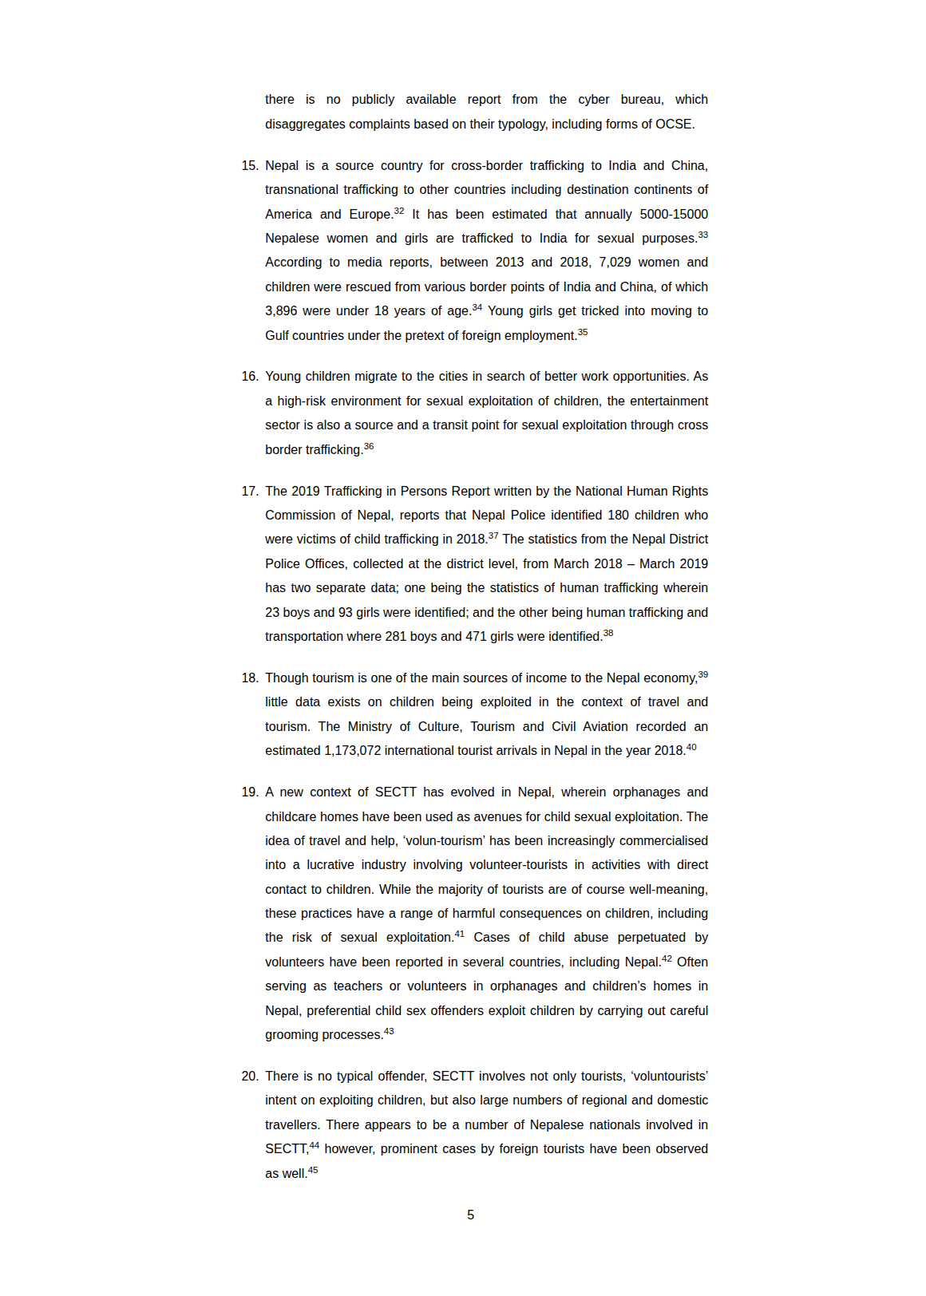there is no publicly available report from the cyber bureau, which disaggregates complaints based on their typology, including forms of OCSE.
15. Nepal is a source country for cross-border trafficking to India and China, transnational trafficking to other countries including destination continents of America and Europe.32 It has been estimated that annually 5000-15000 Nepalese women and girls are trafficked to India for sexual purposes.33 According to media reports, between 2013 and 2018, 7,029 women and children were rescued from various border points of India and China, of which 3,896 were under 18 years of age.34 Young girls get tricked into moving to Gulf countries under the pretext of foreign employment.35
16. Young children migrate to the cities in search of better work opportunities. As a high-risk environment for sexual exploitation of children, the entertainment sector is also a source and a transit point for sexual exploitation through cross border trafficking.36
17. The 2019 Trafficking in Persons Report written by the National Human Rights Commission of Nepal, reports that Nepal Police identified 180 children who were victims of child trafficking in 2018.37 The statistics from the Nepal District Police Offices, collected at the district level, from March 2018 – March 2019 has two separate data; one being the statistics of human trafficking wherein 23 boys and 93 girls were identified; and the other being human trafficking and transportation where 281 boys and 471 girls were identified.38
18. Though tourism is one of the main sources of income to the Nepal economy,39 little data exists on children being exploited in the context of travel and tourism. The Ministry of Culture, Tourism and Civil Aviation recorded an estimated 1,173,072 international tourist arrivals in Nepal in the year 2018.40
19. A new context of SECTT has evolved in Nepal, wherein orphanages and childcare homes have been used as avenues for child sexual exploitation. The idea of travel and help, ‘volun-tourism’ has been increasingly commercialised into a lucrative industry involving volunteer-tourists in activities with direct contact to children. While the majority of tourists are of course well-meaning, these practices have a range of harmful consequences on children, including the risk of sexual exploitation.41 Cases of child abuse perpetuated by volunteers have been reported in several countries, including Nepal.42 Often serving as teachers or volunteers in orphanages and children’s homes in Nepal, preferential child sex offenders exploit children by carrying out careful grooming processes.43
20. There is no typical offender, SECTT involves not only tourists, ‘voluntourists’ intent on exploiting children, but also large numbers of regional and domestic travellers. There appears to be a number of Nepalese nationals involved in SECTT,44 however, prominent cases by foreign tourists have been observed as well.45
5